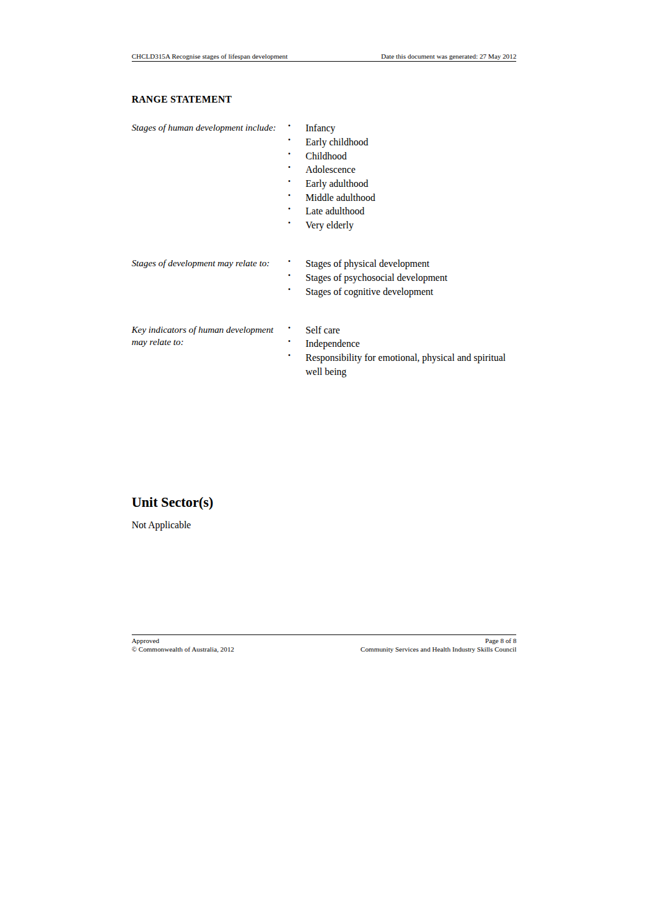CHCLD315A Recognise stages of lifespan development
Date this document was generated: 27 May 2012
RANGE STATEMENT
| Stages of human development include : | Infancy Early childhood Childhood Adolescence Early adulthood Middle adulthood Late adulthood Very elderly |
| Stages of development may relate to : | Stages of physical development Stages of psychosocial development Stages of cognitive development |
| Key indicators of human development may relate to : | Self care Independence Responsibility for emotional, physical and spiritual well being |
Unit Sector(s)
Not Applicable
Approved
Page 8 of 8
© Commonwealth of Australia, 2012
Community Services and Health Industry Skills Council